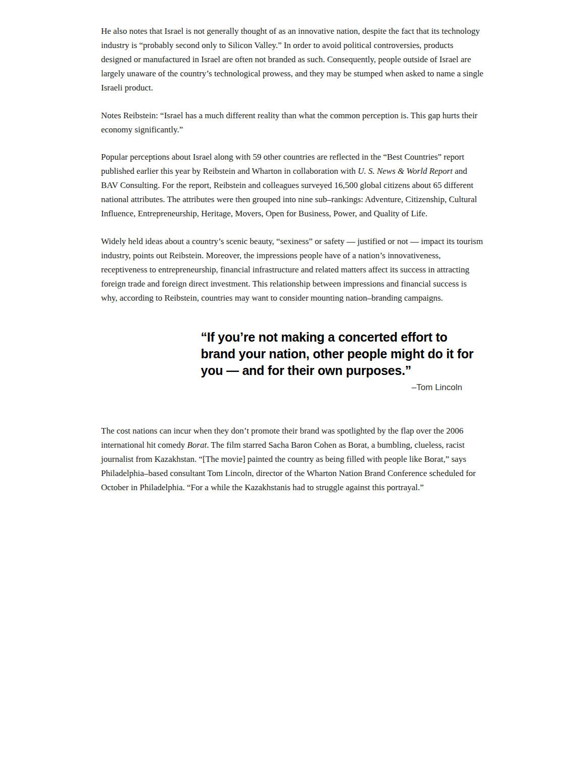He also notes that Israel is not generally thought of as an innovative nation, despite the fact that its technology industry is “probably second only to Silicon Valley.” In order to avoid political controversies, products designed or manufactured in Israel are often not branded as such. Consequently, people outside of Israel are largely unaware of the country’s technological prowess, and they may be stumped when asked to name a single Israeli product.
Notes Reibstein: “Israel has a much different reality than what the common perception is. This gap hurts their economy significantly.”
Popular perceptions about Israel along with 59 other countries are reflected in the “Best Countries” report published earlier this year by Reibstein and Wharton in collaboration with U. S. News & World Report and BAV Consulting. For the report, Reibstein and colleagues surveyed 16,500 global citizens about 65 different national attributes. The attributes were then grouped into nine sub–rankings: Adventure, Citizenship, Cultural Influence, Entrepreneurship, Heritage, Movers, Open for Business, Power, and Quality of Life.
Widely held ideas about a country’s scenic beauty, “sexiness” or safety — justified or not — impact its tourism industry, points out Reibstein. Moreover, the impressions people have of a nation’s innovativeness, receptiveness to entrepreneurship, financial infrastructure and related matters affect its success in attracting foreign trade and foreign direct investment. This relationship between impressions and financial success is why, according to Reibstein, countries may want to consider mounting nation–branding campaigns.
“If you’re not making a concerted effort to brand your nation, other people might do it for you — and for their own purposes.”
–Tom Lincoln
The cost nations can incur when they don’t promote their brand was spotlighted by the flap over the 2006 international hit comedy Borat. The film starred Sacha Baron Cohen as Borat, a bumbling, clueless, racist journalist from Kazakhstan. “[The movie] painted the country as being filled with people like Borat,” says Philadelphia–based consultant Tom Lincoln, director of the Wharton Nation Brand Conference scheduled for October in Philadelphia. “For a while the Kazakhstanis had to struggle against this portrayal.”